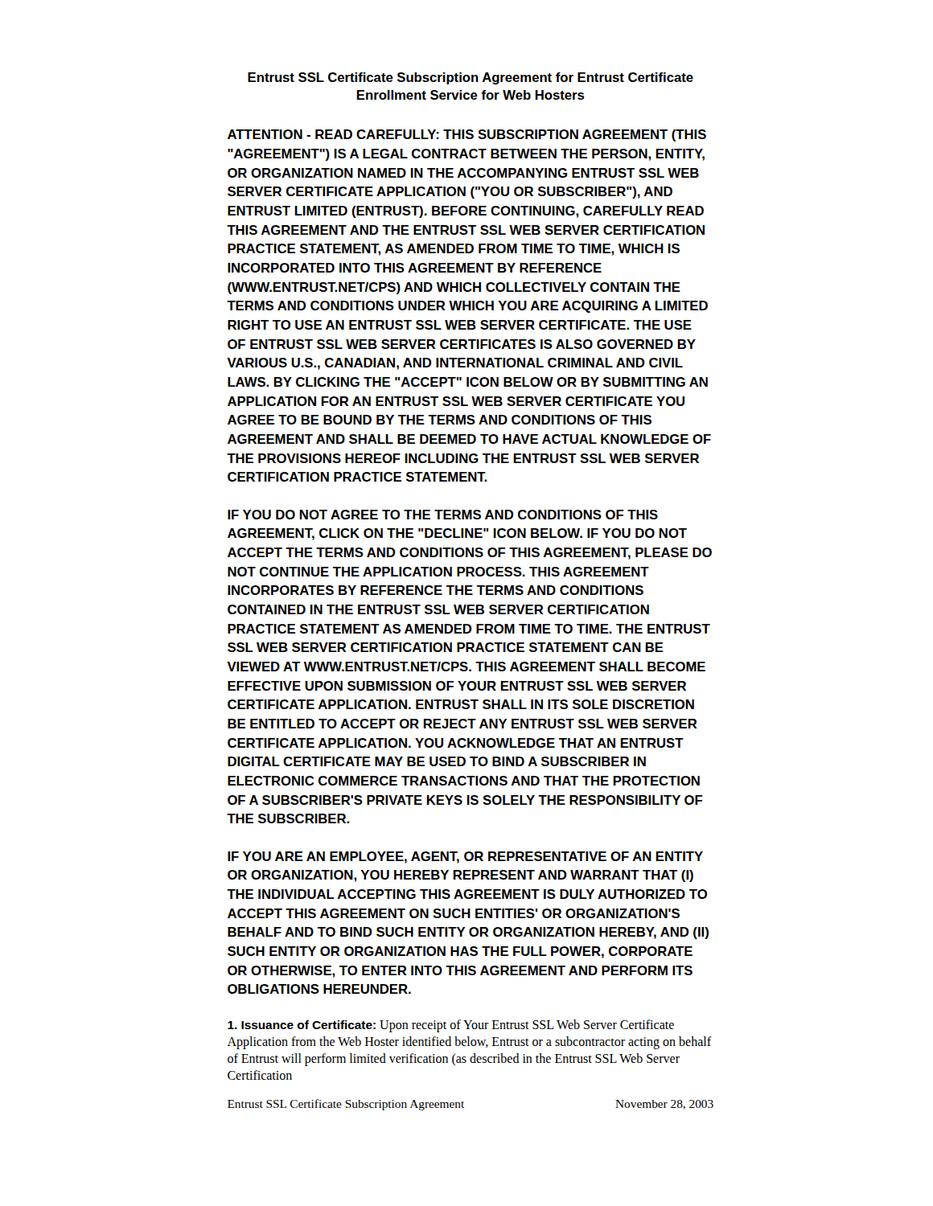Entrust SSL Certificate Subscription Agreement for Entrust Certificate Enrollment Service for Web Hosters
ATTENTION - READ CAREFULLY: THIS SUBSCRIPTION AGREEMENT (THIS "AGREEMENT") IS A LEGAL CONTRACT BETWEEN THE PERSON, ENTITY, OR ORGANIZATION NAMED IN THE ACCOMPANYING ENTRUST SSL WEB SERVER CERTIFICATE APPLICATION ("YOU OR SUBSCRIBER"), AND ENTRUST LIMITED (ENTRUST). BEFORE CONTINUING, CAREFULLY READ THIS AGREEMENT AND THE ENTRUST SSL WEB SERVER CERTIFICATION PRACTICE STATEMENT, AS AMENDED FROM TIME TO TIME, WHICH IS INCORPORATED INTO THIS AGREEMENT BY REFERENCE (WWW.ENTRUST.NET/CPS) AND WHICH COLLECTIVELY CONTAIN THE TERMS AND CONDITIONS UNDER WHICH YOU ARE ACQUIRING A LIMITED RIGHT TO USE AN ENTRUST SSL WEB SERVER CERTIFICATE. THE USE OF ENTRUST SSL WEB SERVER CERTIFICATES IS ALSO GOVERNED BY VARIOUS U.S., CANADIAN, AND INTERNATIONAL CRIMINAL AND CIVIL LAWS. BY CLICKING THE "ACCEPT" ICON BELOW OR BY SUBMITTING AN APPLICATION FOR AN ENTRUST SSL WEB SERVER CERTIFICATE YOU AGREE TO BE BOUND BY THE TERMS AND CONDITIONS OF THIS AGREEMENT AND SHALL BE DEEMED TO HAVE ACTUAL KNOWLEDGE OF THE PROVISIONS HEREOF INCLUDING THE ENTRUST SSL WEB SERVER CERTIFICATION PRACTICE STATEMENT.
IF YOU DO NOT AGREE TO THE TERMS AND CONDITIONS OF THIS AGREEMENT, CLICK ON THE "DECLINE" ICON BELOW. IF YOU DO NOT ACCEPT THE TERMS AND CONDITIONS OF THIS AGREEMENT, PLEASE DO NOT CONTINUE THE APPLICATION PROCESS. THIS AGREEMENT INCORPORATES BY REFERENCE THE TERMS AND CONDITIONS CONTAINED IN THE ENTRUST SSL WEB SERVER CERTIFICATION PRACTICE STATEMENT AS AMENDED FROM TIME TO TIME. THE ENTRUST SSL WEB SERVER CERTIFICATION PRACTICE STATEMENT CAN BE VIEWED AT WWW.ENTRUST.NET/CPS. THIS AGREEMENT SHALL BECOME EFFECTIVE UPON SUBMISSION OF YOUR ENTRUST SSL WEB SERVER CERTIFICATE APPLICATION. ENTRUST SHALL IN ITS SOLE DISCRETION BE ENTITLED TO ACCEPT OR REJECT ANY ENTRUST SSL WEB SERVER CERTIFICATE APPLICATION. YOU ACKNOWLEDGE THAT AN ENTRUST DIGITAL CERTIFICATE MAY BE USED TO BIND A SUBSCRIBER IN ELECTRONIC COMMERCE TRANSACTIONS AND THAT THE PROTECTION OF A SUBSCRIBER'S PRIVATE KEYS IS SOLELY THE RESPONSIBILITY OF THE SUBSCRIBER.
IF YOU ARE AN EMPLOYEE, AGENT, OR REPRESENTATIVE OF AN ENTITY OR ORGANIZATION, YOU HEREBY REPRESENT AND WARRANT THAT (I) THE INDIVIDUAL ACCEPTING THIS AGREEMENT IS DULY AUTHORIZED TO ACCEPT THIS AGREEMENT ON SUCH ENTITIES' OR ORGANIZATION'S BEHALF AND TO BIND SUCH ENTITY OR ORGANIZATION HEREBY, AND (II) SUCH ENTITY OR ORGANIZATION HAS THE FULL POWER, CORPORATE OR OTHERWISE, TO ENTER INTO THIS AGREEMENT AND PERFORM ITS OBLIGATIONS HEREUNDER.
1. Issuance of Certificate: Upon receipt of Your Entrust SSL Web Server Certificate Application from the Web Hoster identified below, Entrust or a subcontractor acting on behalf of Entrust will perform limited verification (as described in the Entrust SSL Web Server Certification
Entrust SSL Certificate Subscription Agreement November 28, 2003